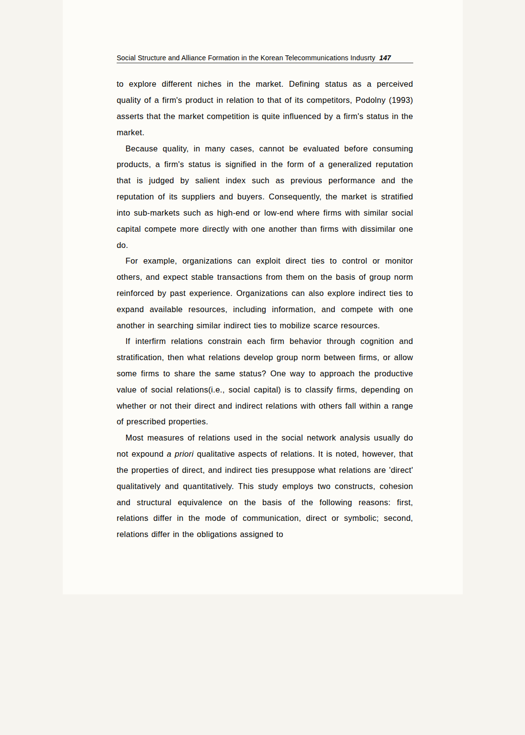Social Structure and Alliance Formation in the Korean Telecommunications Indusrty 147
to explore different niches in the market. Defining status as a perceived quality of a firm's product in relation to that of its competitors, Podolny (1993) asserts that the market competition is quite influenced by a firm's status in the market.
Because quality, in many cases, cannot be evaluated before consuming products, a firm's status is signified in the form of a generalized reputation that is judged by salient index such as previous performance and the reputation of its suppliers and buyers. Consequently, the market is stratified into sub-markets such as high-end or low-end where firms with similar social capital compete more directly with one another than firms with dissimilar one do.
For example, organizations can exploit direct ties to control or monitor others, and expect stable transactions from them on the basis of group norm reinforced by past experience. Organizations can also explore indirect ties to expand available resources, including information, and compete with one another in searching similar indirect ties to mobilize scarce resources.
If interfirm relations constrain each firm behavior through cognition and stratification, then what relations develop group norm between firms, or allow some firms to share the same status? One way to approach the productive value of social relations(i.e., social capital) is to classify firms, depending on whether or not their direct and indirect relations with others fall within a range of prescribed properties.
Most measures of relations used in the social network analysis usually do not expound a priori qualitative aspects of relations. It is noted, however, that the properties of direct, and indirect ties presuppose what relations are 'direct' qualitatively and quantitatively. This study employs two constructs, cohesion and structural equivalence on the basis of the following reasons: first, relations differ in the mode of communication, direct or symbolic; second, relations differ in the obligations assigned to